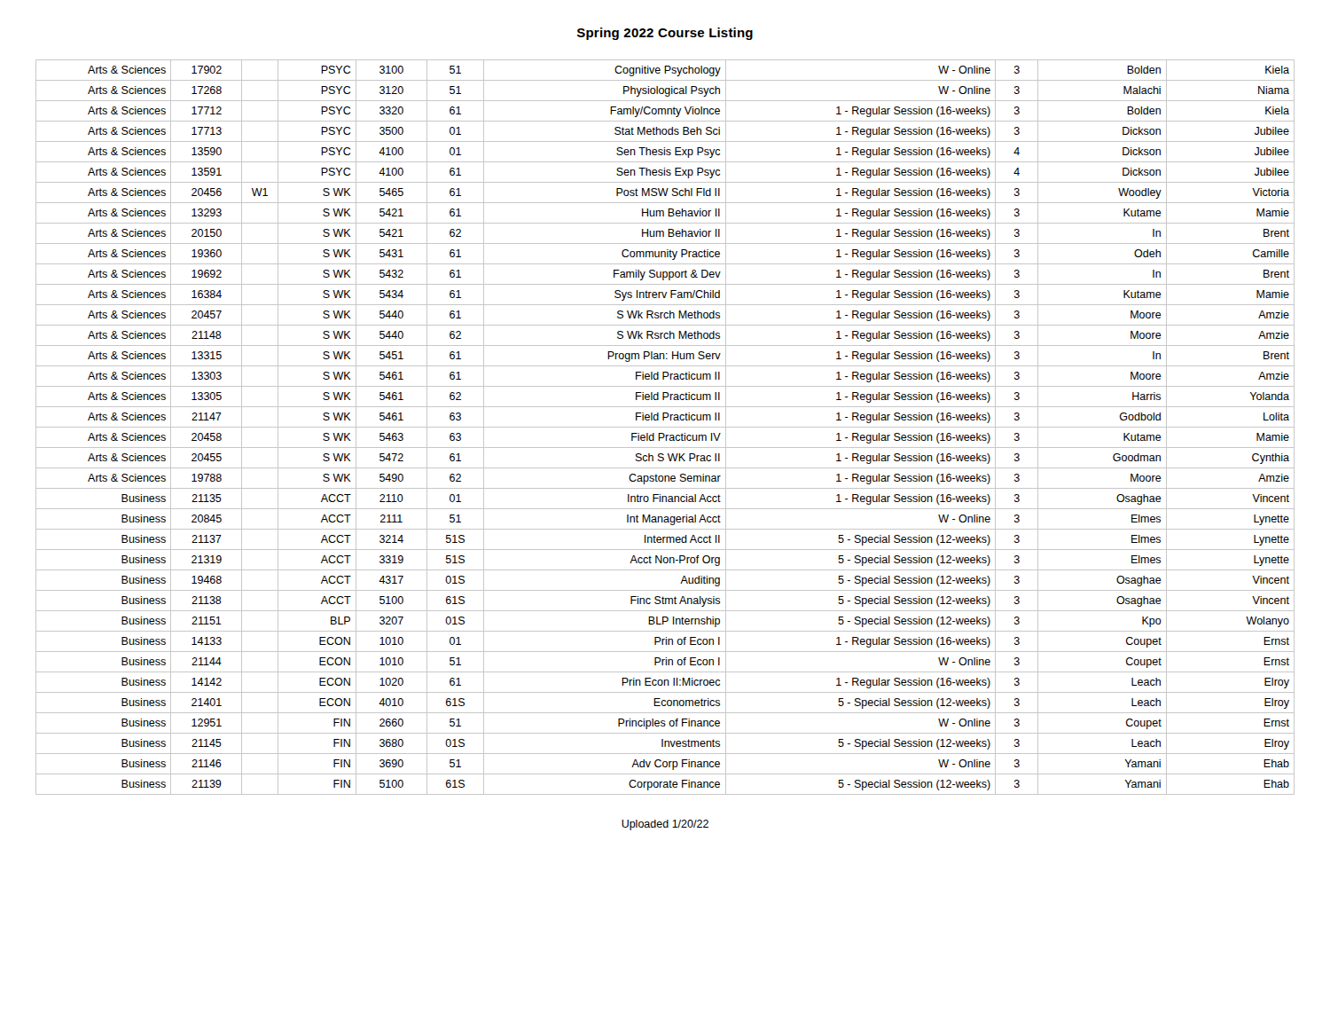Spring 2022 Course Listing
| Arts & Sciences | 17902 | | PSYC | 3100 | 51 | Cognitive Psychology | W - Online | 3 | Bolden | Kiela |
| Arts & Sciences | 17268 | | PSYC | 3120 | 51 | Physiological Psych | W - Online | 3 | Malachi | Niama |
| Arts & Sciences | 17712 | | PSYC | 3320 | 61 | Famly/Comnty Violnce | 1 - Regular Session (16-weeks) | 3 | Bolden | Kiela |
| Arts & Sciences | 17713 | | PSYC | 3500 | 01 | Stat Methods Beh Sci | 1 - Regular Session (16-weeks) | 3 | Dickson | Jubilee |
| Arts & Sciences | 13590 | | PSYC | 4100 | 01 | Sen Thesis Exp Psyc | 1 - Regular Session (16-weeks) | 4 | Dickson | Jubilee |
| Arts & Sciences | 13591 | | PSYC | 4100 | 61 | Sen Thesis Exp Psyc | 1 - Regular Session (16-weeks) | 4 | Dickson | Jubilee |
| Arts & Sciences | 20456 | W1 | S WK | 5465 | 61 | Post MSW Schl Fld II | 1 - Regular Session (16-weeks) | 3 | Woodley | Victoria |
| Arts & Sciences | 13293 | | S WK | 5421 | 61 | Hum Behavior II | 1 - Regular Session (16-weeks) | 3 | Kutame | Mamie |
| Arts & Sciences | 20150 | | S WK | 5421 | 62 | Hum Behavior II | 1 - Regular Session (16-weeks) | 3 | In | Brent |
| Arts & Sciences | 19360 | | S WK | 5431 | 61 | Community Practice | 1 - Regular Session (16-weeks) | 3 | Odeh | Camille |
| Arts & Sciences | 19692 | | S WK | 5432 | 61 | Family Support & Dev | 1 - Regular Session (16-weeks) | 3 | In | Brent |
| Arts & Sciences | 16384 | | S WK | 5434 | 61 | Sys Intrerv Fam/Child | 1 - Regular Session (16-weeks) | 3 | Kutame | Mamie |
| Arts & Sciences | 20457 | | S WK | 5440 | 61 | S Wk Rsrch Methods | 1 - Regular Session (16-weeks) | 3 | Moore | Amzie |
| Arts & Sciences | 21148 | | S WK | 5440 | 62 | S Wk Rsrch Methods | 1 - Regular Session (16-weeks) | 3 | Moore | Amzie |
| Arts & Sciences | 13315 | | S WK | 5451 | 61 | Progm Plan: Hum Serv | 1 - Regular Session (16-weeks) | 3 | In | Brent |
| Arts & Sciences | 13303 | | S WK | 5461 | 61 | Field Practicum II | 1 - Regular Session (16-weeks) | 3 | Moore | Amzie |
| Arts & Sciences | 13305 | | S WK | 5461 | 62 | Field Practicum II | 1 - Regular Session (16-weeks) | 3 | Harris | Yolanda |
| Arts & Sciences | 21147 | | S WK | 5461 | 63 | Field Practicum II | 1 - Regular Session (16-weeks) | 3 | Godbold | Lolita |
| Arts & Sciences | 20458 | | S WK | 5463 | 63 | Field Practicum IV | 1 - Regular Session (16-weeks) | 3 | Kutame | Mamie |
| Arts & Sciences | 20455 | | S WK | 5472 | 61 | Sch S WK Prac II | 1 - Regular Session (16-weeks) | 3 | Goodman | Cynthia |
| Arts & Sciences | 19788 | | S WK | 5490 | 62 | Capstone Seminar | 1 - Regular Session (16-weeks) | 3 | Moore | Amzie |
| Business | 21135 | | ACCT | 2110 | 01 | Intro Financial Acct | 1 - Regular Session (16-weeks) | 3 | Osaghae | Vincent |
| Business | 20845 | | ACCT | 2111 | 51 | Int Managerial Acct | W - Online | 3 | Elmes | Lynette |
| Business | 21137 | | ACCT | 3214 | 51S | Intermed Acct II | 5 - Special Session (12-weeks) | 3 | Elmes | Lynette |
| Business | 21319 | | ACCT | 3319 | 51S | Acct Non-Prof Org | 5 - Special Session (12-weeks) | 3 | Elmes | Lynette |
| Business | 19468 | | ACCT | 4317 | 01S | Auditing | 5 - Special Session (12-weeks) | 3 | Osaghae | Vincent |
| Business | 21138 | | ACCT | 5100 | 61S | Finc Stmt Analysis | 5 - Special Session (12-weeks) | 3 | Osaghae | Vincent |
| Business | 21151 | | BLP | 3207 | 01S | BLP Internship | 5 - Special Session (12-weeks) | 3 | Kpo | Wolanyo |
| Business | 14133 | | ECON | 1010 | 01 | Prin of Econ I | 1 - Regular Session (16-weeks) | 3 | Coupet | Ernst |
| Business | 21144 | | ECON | 1010 | 51 | Prin of Econ I | W - Online | 3 | Coupet | Ernst |
| Business | 14142 | | ECON | 1020 | 61 | Prin Econ II:Microec | 1 - Regular Session (16-weeks) | 3 | Leach | Elroy |
| Business | 21401 | | ECON | 4010 | 61S | Econometrics | 5 - Special Session (12-weeks) | 3 | Leach | Elroy |
| Business | 12951 | | FIN | 2660 | 51 | Principles of Finance | W - Online | 3 | Coupet | Ernst |
| Business | 21145 | | FIN | 3680 | 01S | Investments | 5 - Special Session (12-weeks) | 3 | Leach | Elroy |
| Business | 21146 | | FIN | 3690 | 51 | Adv Corp Finance | W - Online | 3 | Yamani | Ehab |
| Business | 21139 | | FIN | 5100 | 61S | Corporate Finance | 5 - Special Session (12-weeks) | 3 | Yamani | Ehab |
Uploaded 1/20/22